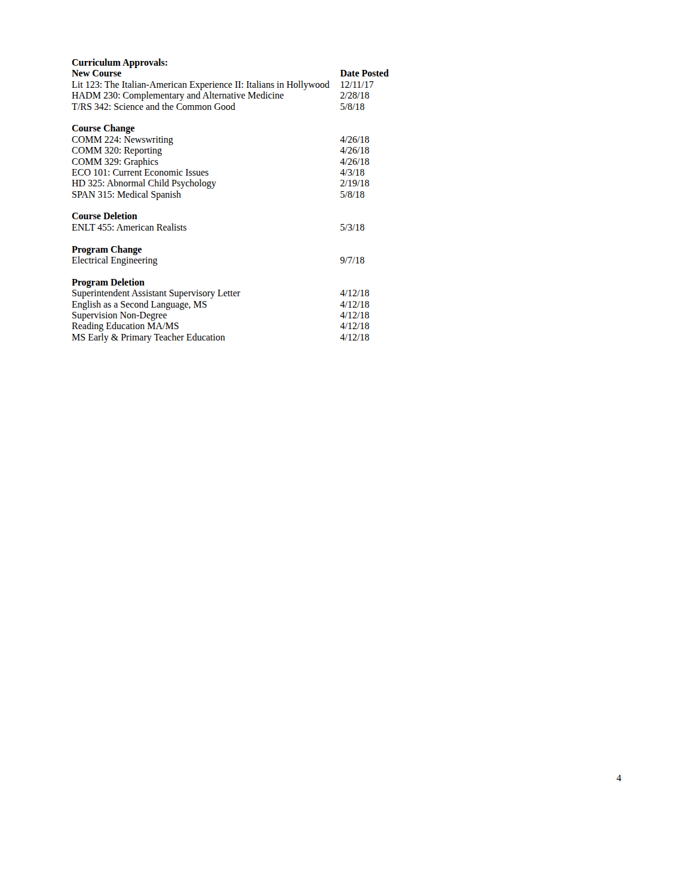| Curriculum Approvals: | |
| New Course | Date Posted |
| Lit 123: The Italian-American Experience II: Italians in Hollywood | 12/11/17 |
| HADM 230: Complementary and Alternative Medicine | 2/28/18 |
| T/RS 342: Science and the Common Good | 5/8/18 |
| Course Change | |
| COMM 224: Newswriting | 4/26/18 |
| COMM 320: Reporting | 4/26/18 |
| COMM 329: Graphics | 4/26/18 |
| ECO 101: Current Economic Issues | 4/3/18 |
| HD 325: Abnormal Child Psychology | 2/19/18 |
| SPAN 315: Medical Spanish | 5/8/18 |
| Course Deletion | |
| ENLT 455: American Realists | 5/3/18 |
| Program Change | |
| Electrical Engineering | 9/7/18 |
| Program Deletion | |
| Superintendent Assistant Supervisory Letter | 4/12/18 |
| English as a Second Language, MS | 4/12/18 |
| Supervision Non-Degree | 4/12/18 |
| Reading Education MA/MS | 4/12/18 |
| MS Early & Primary Teacher Education | 4/12/18 |
4